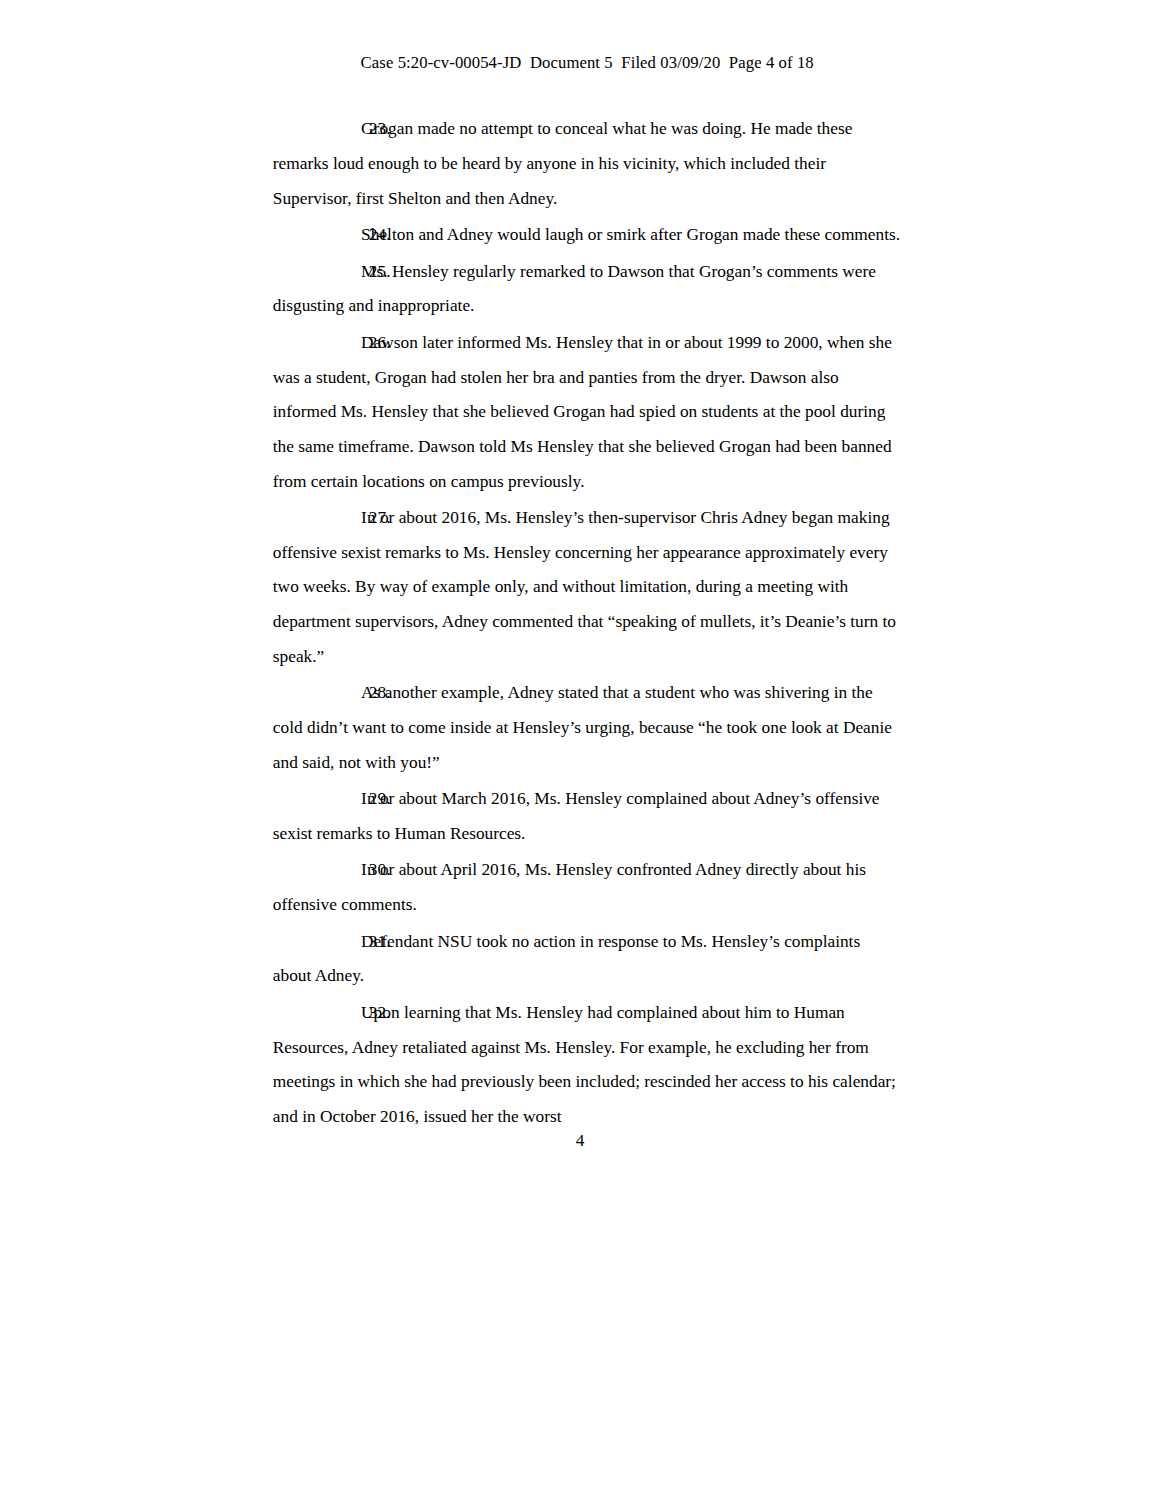Case 5:20-cv-00054-JD Document 5 Filed 03/09/20 Page 4 of 18
23. Grogan made no attempt to conceal what he was doing. He made these remarks loud enough to be heard by anyone in his vicinity, which included their Supervisor, first Shelton and then Adney.
24. Shelton and Adney would laugh or smirk after Grogan made these comments.
25. Ms. Hensley regularly remarked to Dawson that Grogan’s comments were disgusting and inappropriate.
26. Dawson later informed Ms. Hensley that in or about 1999 to 2000, when she was a student, Grogan had stolen her bra and panties from the dryer. Dawson also informed Ms. Hensley that she believed Grogan had spied on students at the pool during the same timeframe. Dawson told Ms Hensley that she believed Grogan had been banned from certain locations on campus previously.
27. In or about 2016, Ms. Hensley’s then-supervisor Chris Adney began making offensive sexist remarks to Ms. Hensley concerning her appearance approximately every two weeks. By way of example only, and without limitation, during a meeting with department supervisors, Adney commented that “speaking of mullets, it’s Deanie’s turn to speak.”
28. As another example, Adney stated that a student who was shivering in the cold didn’t want to come inside at Hensley’s urging, because “he took one look at Deanie and said, not with you!”
29. In or about March 2016, Ms. Hensley complained about Adney’s offensive sexist remarks to Human Resources.
30. In or about April 2016, Ms. Hensley confronted Adney directly about his offensive comments.
31. Defendant NSU took no action in response to Ms. Hensley’s complaints about Adney.
32. Upon learning that Ms. Hensley had complained about him to Human Resources, Adney retaliated against Ms. Hensley. For example, he excluding her from meetings in which she had previously been included; rescinded her access to his calendar; and in October 2016, issued her the worst
4